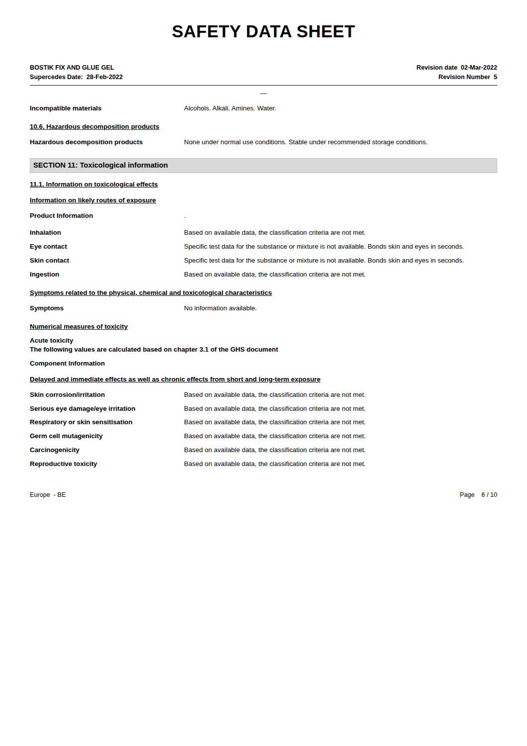SAFETY DATA SHEET
BOSTIK FIX AND GLUE GEL
Supercedes Date: 28-Feb-2022
Revision date 02-Mar-2022
Revision Number 5
__
| Incompatible materials | Alcohols. Alkali. Amines. Water. |
10.6. Hazardous decomposition products
| Hazardous decomposition products | None under normal use conditions. Stable under recommended storage conditions. |
SECTION 11: Toxicological information
11.1. Information on toxicological effects
Information on likely routes of exposure
| Product Information | . |
| Inhalation | Based on available data, the classification criteria are not met. |
| Eye contact | Specific test data for the substance or mixture is not available. Bonds skin and eyes in seconds. |
| Skin contact | Specific test data for the substance or mixture is not available. Bonds skin and eyes in seconds. |
| Ingestion | Based on available data, the classification criteria are not met. |
Symptoms related to the physical, chemical and toxicological characteristics
| Symptoms | No information available. |
Numerical measures of toxicity
Acute toxicity
The following values are calculated based on chapter 3.1 of the GHS document
Component Information
Delayed and immediate effects as well as chronic effects from short and long-term exposure
| Skin corrosion/irritation | Based on available data, the classification criteria are not met. |
| Serious eye damage/eye irritation | Based on available data, the classification criteria are not met. |
| Respiratory or skin sensitisation | Based on available data, the classification criteria are not met. |
| Germ cell mutagenicity | Based on available data, the classification criteria are not met. |
| Carcinogenicity | Based on available data, the classification criteria are not met. |
| Reproductive toxicity | Based on available data, the classification criteria are not met. |
Europe - BE
Page 6 / 10